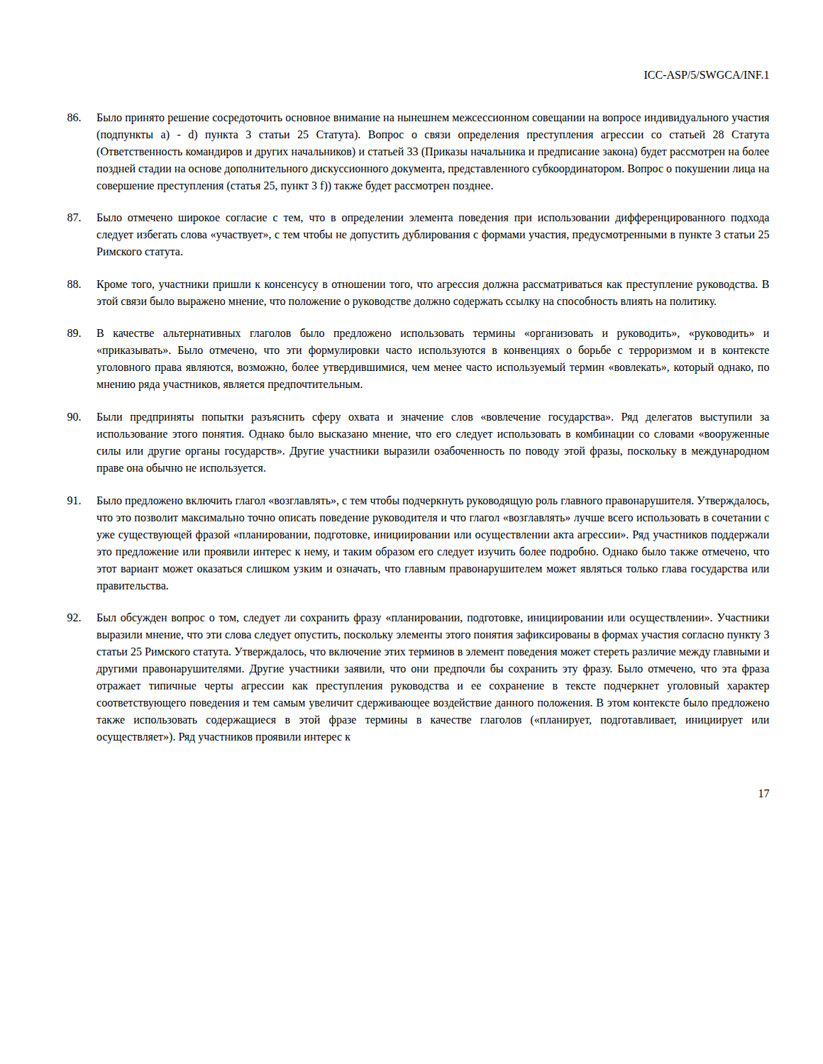ICC-ASP/5/SWGCA/INF.1
86.
Было принято решение сосредоточить основное внимание на нынешнем межсессионном совещании на вопросе индивидуального участия (подпункты a) - d) пункта 3 статьи 25 Статута). Вопрос о связи определения преступления агрессии со статьей 28 Статута (Ответственность командиров и других начальников) и статьей 33 (Приказы начальника и предписание закона) будет рассмотрен на более поздней стадии на основе дополнительного дискуссионного документа, представленного субкоординатором. Вопрос о покушении лица на совершение преступления (статья 25, пункт 3 f)) также будет рассмотрен позднее.
87.
Было отмечено широкое согласие с тем, что в определении элемента поведения при использовании дифференцированного подхода следует избегать слова «участвует», с тем чтобы не допустить дублирования с формами участия, предусмотренными в пункте 3 статьи 25 Римского статута.
88.
Кроме того, участники пришли к консенсусу в отношении того, что агрессия должна рассматриваться как преступление руководства. В этой связи было выражено мнение, что положение о руководстве должно содержать ссылку на способность влиять на политику.
89.
В качестве альтернативных глаголов было предложено использовать термины «организовать и руководить», «руководить» и «приказывать». Было отмечено, что эти формулировки часто используются в конвенциях о борьбе с терроризмом и в контексте уголовного права являются, возможно, более утвердившимися, чем менее часто используемый термин «вовлекать», который однако, по мнению ряда участников, является предпочтительным.
90.
Были предприняты попытки разъяснить сферу охвата и значение слов «вовлечение государства». Ряд делегатов выступили за использование этого понятия. Однако было высказано мнение, что его следует использовать в комбинации со словами «вооруженные силы или другие органы государств». Другие участники выразили озабоченность по поводу этой фразы, поскольку в международном праве она обычно не используется.
91.
Было предложено включить глагол «возглавлять», с тем чтобы подчеркнуть руководящую роль главного правонарушителя. Утверждалось, что это позволит максимально точно описать поведение руководителя и что глагол «возглавлять» лучше всего использовать в сочетании с уже существующей фразой «планировании, подготовке, инициировании или осуществлении акта агрессии». Ряд участников поддержали это предложение или проявили интерес к нему, и таким образом его следует изучить более подробно. Однако было также отмечено, что этот вариант может оказаться слишком узким и означать, что главным правонарушителем может являться только глава государства или правительства.
92.
Был обсужден вопрос о том, следует ли сохранить фразу «планировании, подготовке, инициировании или осуществлении». Участники выразили мнение, что эти слова следует опустить, поскольку элементы этого понятия зафиксированы в формах участия согласно пункту 3 статьи 25 Римского статута. Утверждалось, что включение этих терминов в элемент поведения может стереть различие между главными и другими правонарушителями. Другие участники заявили, что они предпочли бы сохранить эту фразу. Было отмечено, что эта фраза отражает типичные черты агрессии как преступления руководства и ее сохранение в тексте подчеркнет уголовный характер соответствующего поведения и тем самым увеличит сдерживающее воздействие данного положения. В этом контексте было предложено также использовать содержащиеся в этой фразе термины в качестве глаголов («планирует, подготавливает, инициирует или осуществляет»). Ряд участников проявили интерес к
17